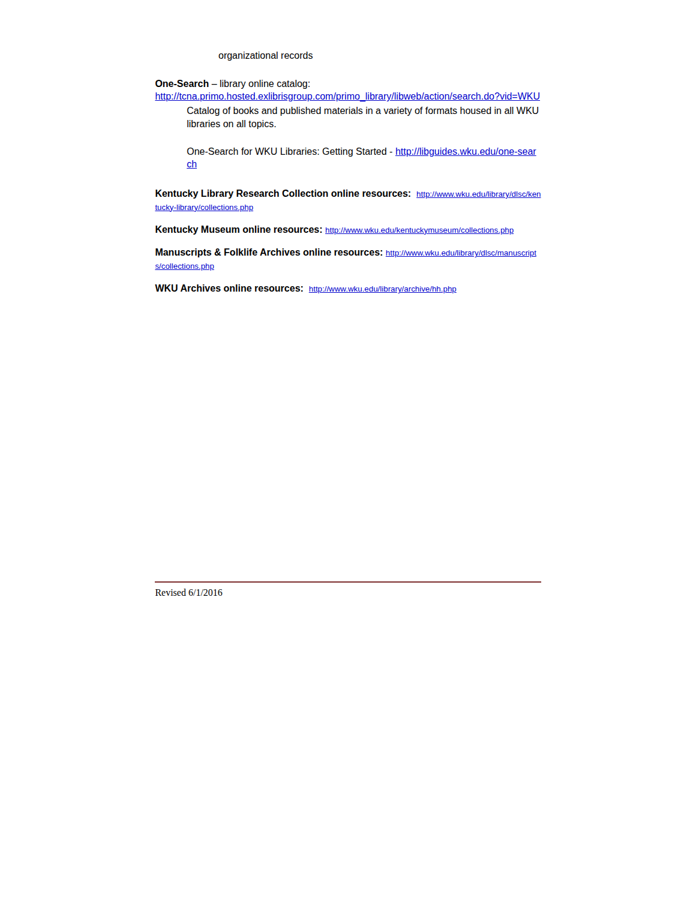organizational records
One-Search – library online catalog:
http://tcna.primo.hosted.exlibrisgroup.com/primo_library/libweb/action/search.do?vid=WKU
Catalog of books and published materials in a variety of formats housed in all WKU libraries on all topics.
One-Search for WKU Libraries: Getting Started - http://libguides.wku.edu/one-search
Kentucky Library Research Collection online resources: http://www.wku.edu/library/dlsc/kentucky-library/collections.php
Kentucky Museum online resources: http://www.wku.edu/kentuckymuseum/collections.php
Manuscripts & Folklife Archives online resources: http://www.wku.edu/library/dlsc/manuscripts/collections.php
WKU Archives online resources: http://www.wku.edu/library/archive/hh.php
Revised 6/1/2016